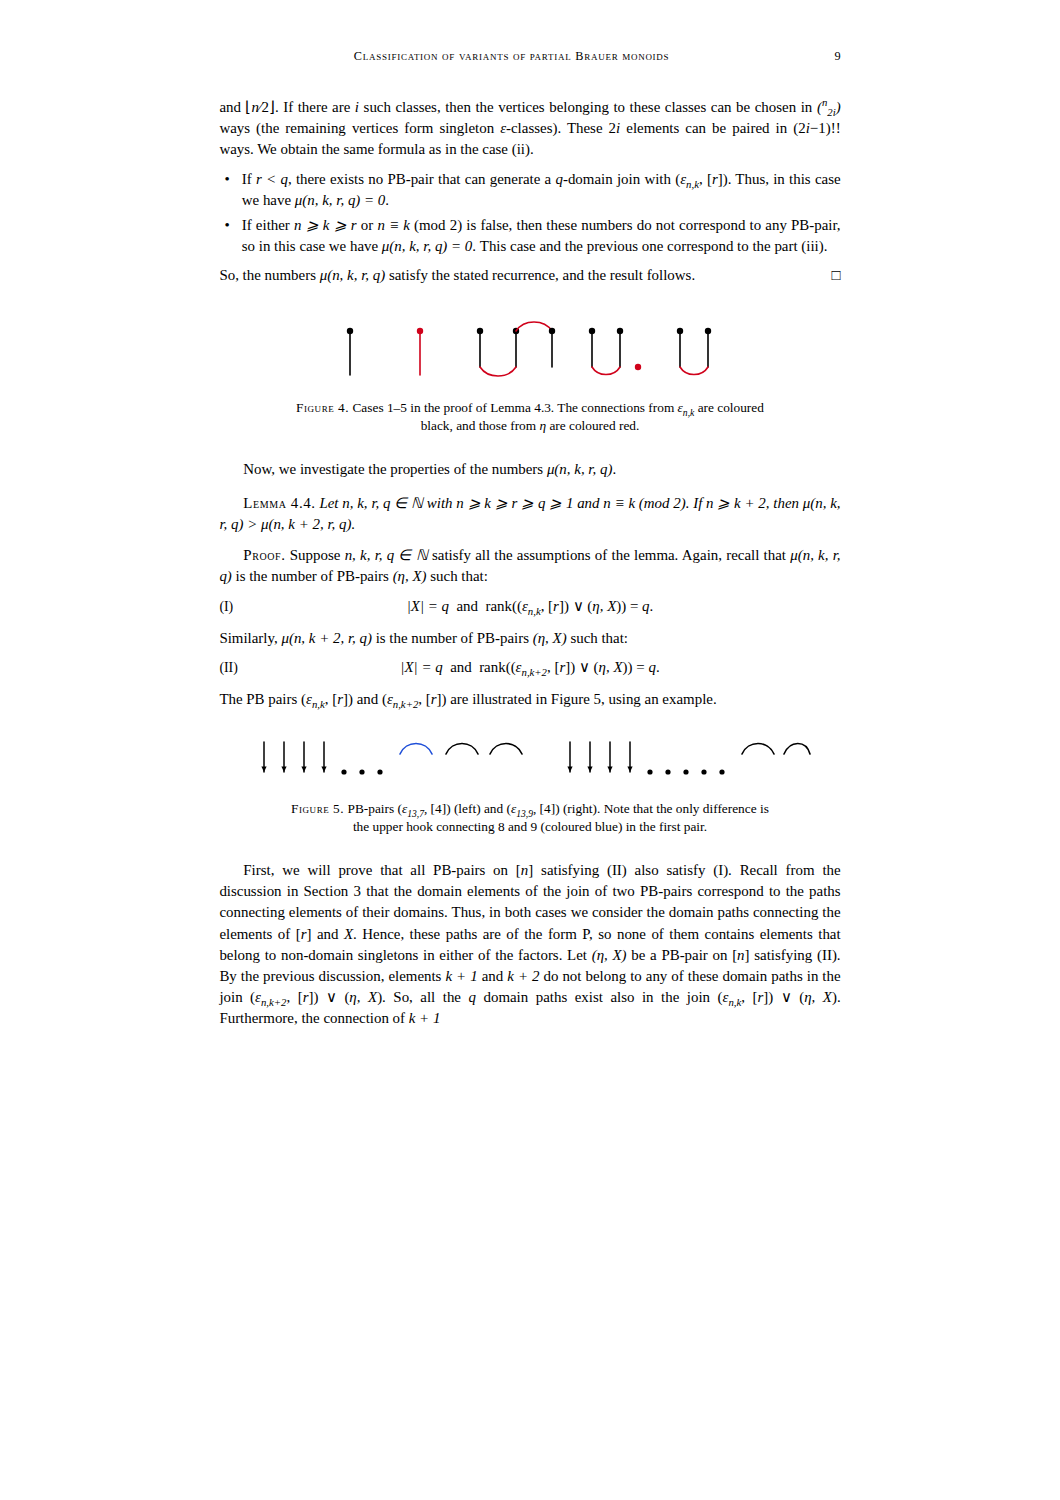Classification of variants of partial Brauer monoids 9
and ⌊n⁄2⌋. If there are i such classes, then the vertices belonging to these classes can be chosen in (n2i) ways (the remaining vertices form singleton ε-classes). These 2i elements can be paired in (2i−1)!! ways. We obtain the same formula as in the case (ii).
If r < q, there exists no PB-pair that can generate a q-domain join with (εn,k, [r]). Thus, in this case we have μ(n, k, r, q) = 0.
If either n ⩾ k ⩾ r or n ≡ k (mod 2) is false, then these numbers do not correspond to any PB-pair, so in this case we have μ(n, k, r, q) = 0. This case and the previous one correspond to the part (iii).
So, the numbers μ(n, k, r, q) satisfy the stated recurrence, and the result follows. □
Figure 4. Cases 1–5 in the proof of Lemma 4.3. The connections from εn,k are coloured black, and those from η are coloured red.
Now, we investigate the properties of the numbers μ(n, k, r, q).
Lemma 4.4. Let n, k, r, q ∈ ℕ with n ⩾ k ⩾ r ⩾ q ⩾ 1 and n ≡ k (mod 2). If n ⩾ k + 2, then μ(n, k, r, q) > μ(n, k + 2, r, q).
Proof. Suppose n, k, r, q ∈ ℕ satisfy all the assumptions of the lemma. Again, recall that μ(n, k, r, q) is the number of PB-pairs (η, X) such that:
(I) |X| = q and rank((εn,k, [r]) ∨ (η, X)) = q.
Similarly, μ(n, k + 2, r, q) is the number of PB-pairs (η, X) such that:
(II) |X| = q and rank((εn,k+2, [r]) ∨ (η, X)) = q.
The PB pairs (εn,k, [r]) and (εn,k+2, [r]) are illustrated in Figure 5, using an example.
Figure 5. PB-pairs (ε13,7, [4]) (left) and (ε13,9, [4]) (right). Note that the only difference is the upper hook connecting 8 and 9 (coloured blue) in the first pair.
First, we will prove that all PB-pairs on [n] satisfying (II) also satisfy (I). Recall from the discussion in Section 3 that the domain elements of the join of two PB-pairs correspond to the paths connecting elements of their domains. Thus, in both cases we consider the domain paths connecting the elements of [r] and X. Hence, these paths are of the form P, so none of them contains elements that belong to non-domain singletons in either of the factors. Let (η, X) be a PB-pair on [n] satisfying (II). By the previous discussion, elements k + 1 and k + 2 do not belong to any of these domain paths in the join (εn,k+2, [r]) ∨ (η, X). So, all the q domain paths exist also in the join (εn,k, [r]) ∨ (η, X). Furthermore, the connection of k + 1